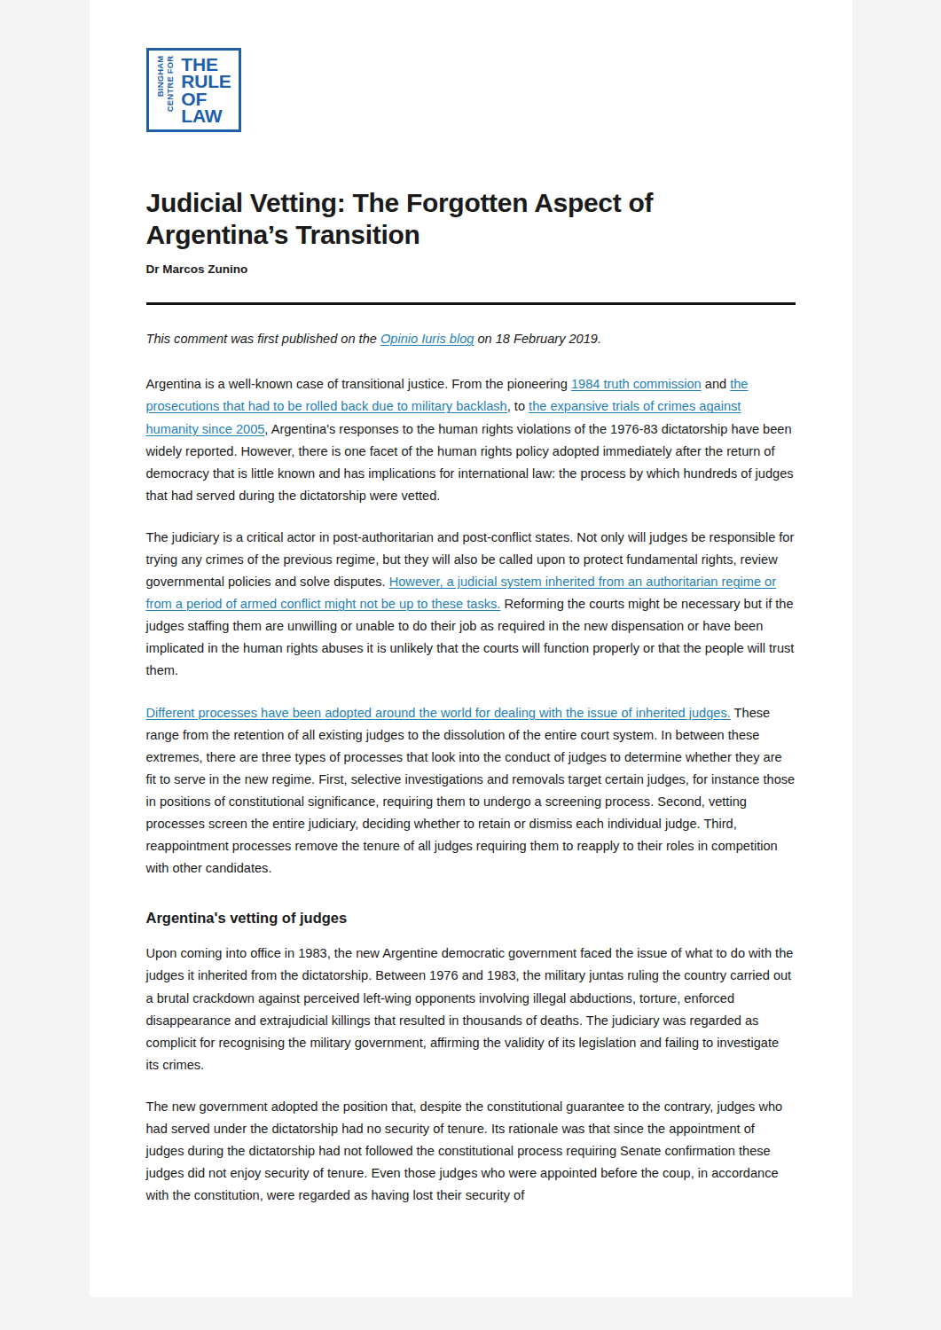Bingham
Centre for
The Rule of Law
Judicial Vetting: The Forgotten Aspect of Argentina’s Transition
Dr Marcos Zunino
This comment was first published on the Opinio Iuris blog on 18 February 2019.
Argentina is a well-known case of transitional justice. From the pioneering 1984 truth commission and the prosecutions that had to be rolled back due to military backlash, to the expansive trials of crimes against humanity since 2005, Argentina's responses to the human rights violations of the 1976-83 dictatorship have been widely reported. However, there is one facet of the human rights policy adopted immediately after the return of democracy that is little known and has implications for international law: the process by which hundreds of judges that had served during the dictatorship were vetted.
The judiciary is a critical actor in post-authoritarian and post-conflict states. Not only will judges be responsible for trying any crimes of the previous regime, but they will also be called upon to protect fundamental rights, review governmental policies and solve disputes. However, a judicial system inherited from an authoritarian regime or from a period of armed conflict might not be up to these tasks. Reforming the courts might be necessary but if the judges staffing them are unwilling or unable to do their job as required in the new dispensation or have been implicated in the human rights abuses it is unlikely that the courts will function properly or that the people will trust them.
Different processes have been adopted around the world for dealing with the issue of inherited judges. These range from the retention of all existing judges to the dissolution of the entire court system. In between these extremes, there are three types of processes that look into the conduct of judges to determine whether they are fit to serve in the new regime. First, selective investigations and removals target certain judges, for instance those in positions of constitutional significance, requiring them to undergo a screening process. Second, vetting processes screen the entire judiciary, deciding whether to retain or dismiss each individual judge. Third, reappointment processes remove the tenure of all judges requiring them to reapply to their roles in competition with other candidates.
Argentina's vetting of judges
Upon coming into office in 1983, the new Argentine democratic government faced the issue of what to do with the judges it inherited from the dictatorship. Between 1976 and 1983, the military juntas ruling the country carried out a brutal crackdown against perceived left-wing opponents involving illegal abductions, torture, enforced disappearance and extrajudicial killings that resulted in thousands of deaths. The judiciary was regarded as complicit for recognising the military government, affirming the validity of its legislation and failing to investigate its crimes.
The new government adopted the position that, despite the constitutional guarantee to the contrary, judges who had served under the dictatorship had no security of tenure. Its rationale was that since the appointment of judges during the dictatorship had not followed the constitutional process requiring Senate confirmation these judges did not enjoy security of tenure. Even those judges who were appointed before the coup, in accordance with the constitution, were regarded as having lost their security of